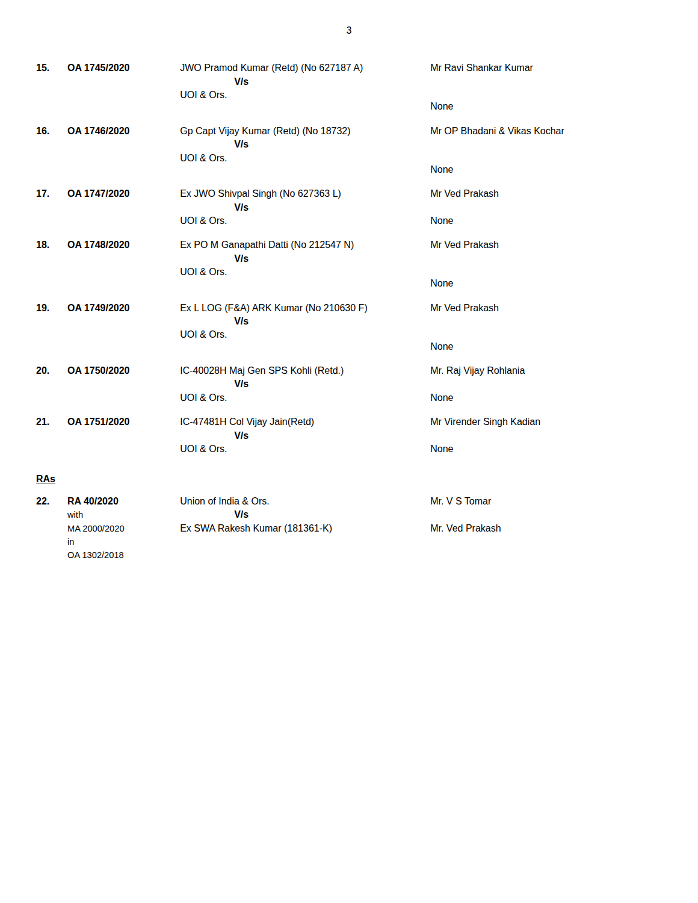3
| 15. | OA 1745/2020 | JWO Pramod Kumar (Retd) (No 627187 A) V/s UOI & Ors. | Mr Ravi Shankar Kumar None |
| 16. | OA 1746/2020 | Gp Capt Vijay Kumar (Retd) (No 18732) V/s UOI & Ors. | Mr OP Bhadani & Vikas Kochar None |
| 17. | OA 1747/2020 | Ex JWO Shivpal Singh (No 627363 L) V/s UOI & Ors. | Mr Ved Prakash None |
| 18. | OA 1748/2020 | Ex PO M Ganapathi Datti (No 212547 N) V/s UOI & Ors. | Mr Ved Prakash None |
| 19. | OA 1749/2020 | Ex L LOG (F&A) ARK Kumar (No 210630 F) V/s UOI & Ors. | Mr Ved Prakash None |
| 20. | OA 1750/2020 | IC-40028H Maj Gen SPS Kohli (Retd.) V/s UOI & Ors. | Mr. Raj Vijay Rohlania None |
| 21. | OA 1751/2020 | IC-47481H Col Vijay Jain(Retd) V/s UOI & Ors. | Mr Virender Singh Kadian None |
RAs
| 22. | RA 40/2020 with MA 2000/2020 in OA 1302/2018 | Union of India & Ors. V/s Ex SWA Rakesh Kumar (181361-K) | Mr. V S Tomar Mr. Ved Prakash |